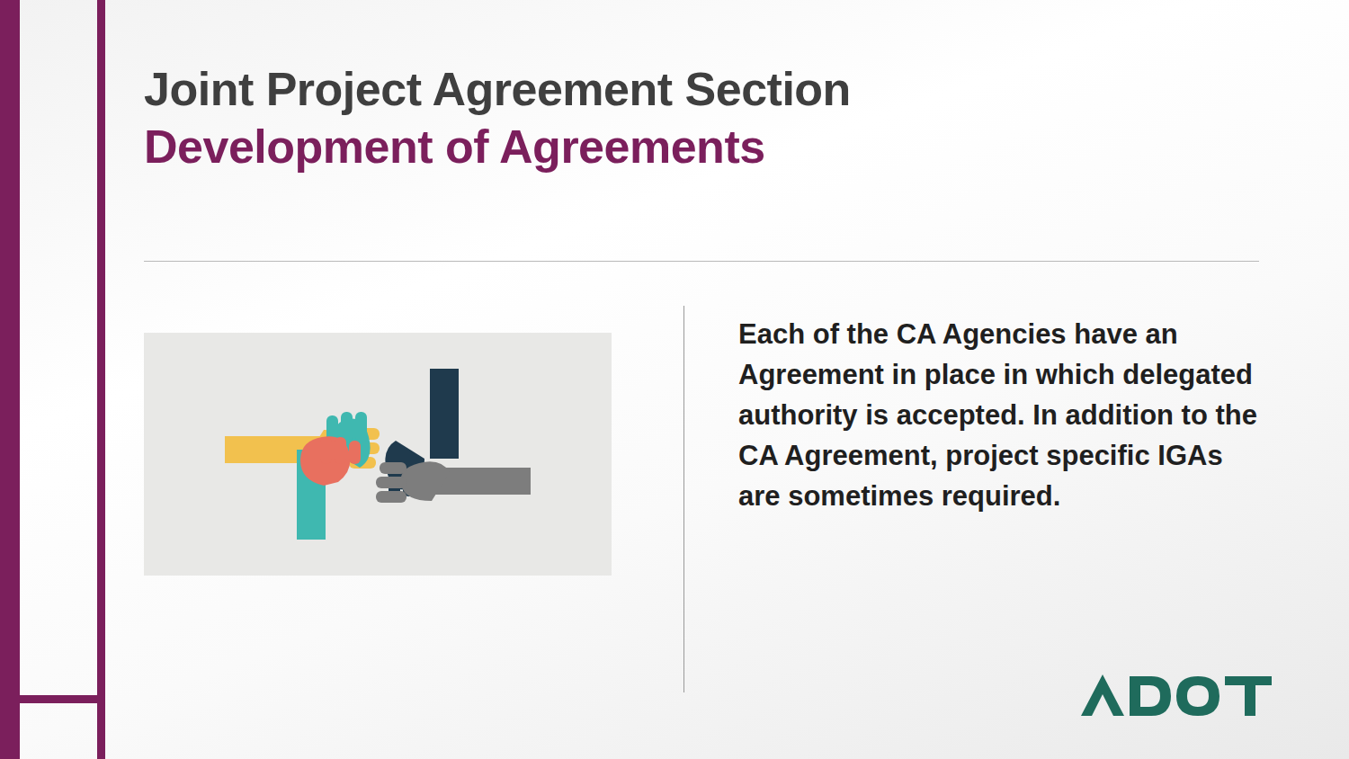Joint Project Agreement Section
Development of Agreements
Each of the CA Agencies have an Agreement in place in which delegated authority is accepted. In addition to the CA Agreement, project specific IGAs are sometimes required.